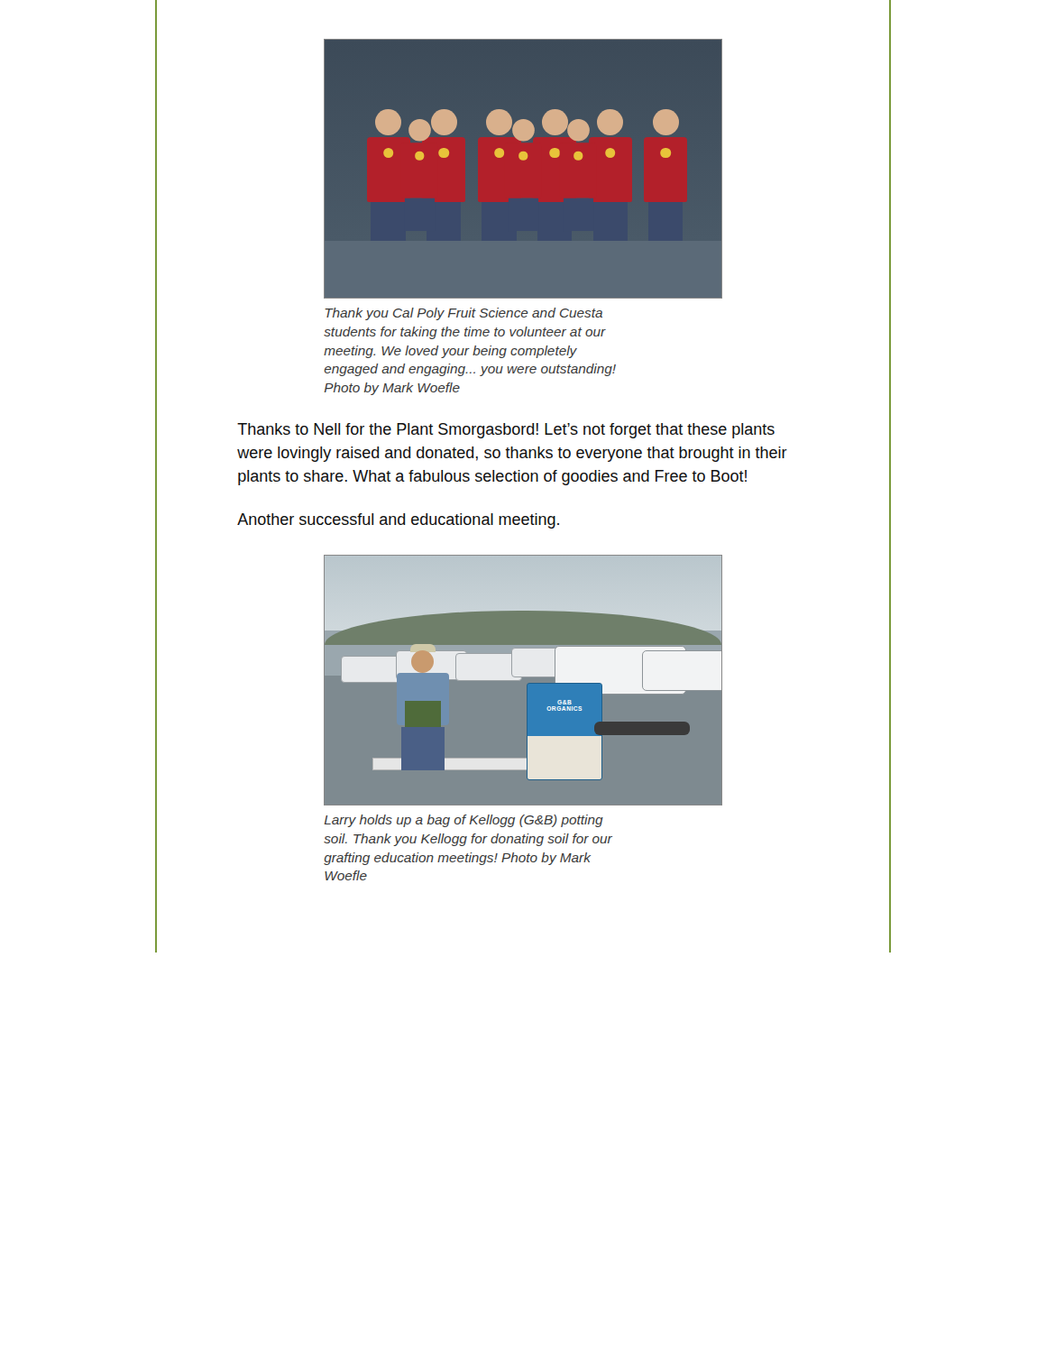Thank you Cal Poly Fruit Science and Cuesta students for taking the time to volunteer at our meeting. We loved your being completely engaged and engaging... you were outstanding! Photo by Mark Woefle
Thanks to Nell for the Plant Smorgasbord! Let’s not forget that these plants were lovingly raised and donated, so thanks to everyone that brought in their plants to share. What a fabulous selection of goodies and Free to Boot!
Another successful and educational meeting.
G&B
ORGANICS
Larry holds up a bag of Kellogg (G&B) potting soil. Thank you Kellogg for donating soil for our grafting education meetings! Photo by Mark Woefle